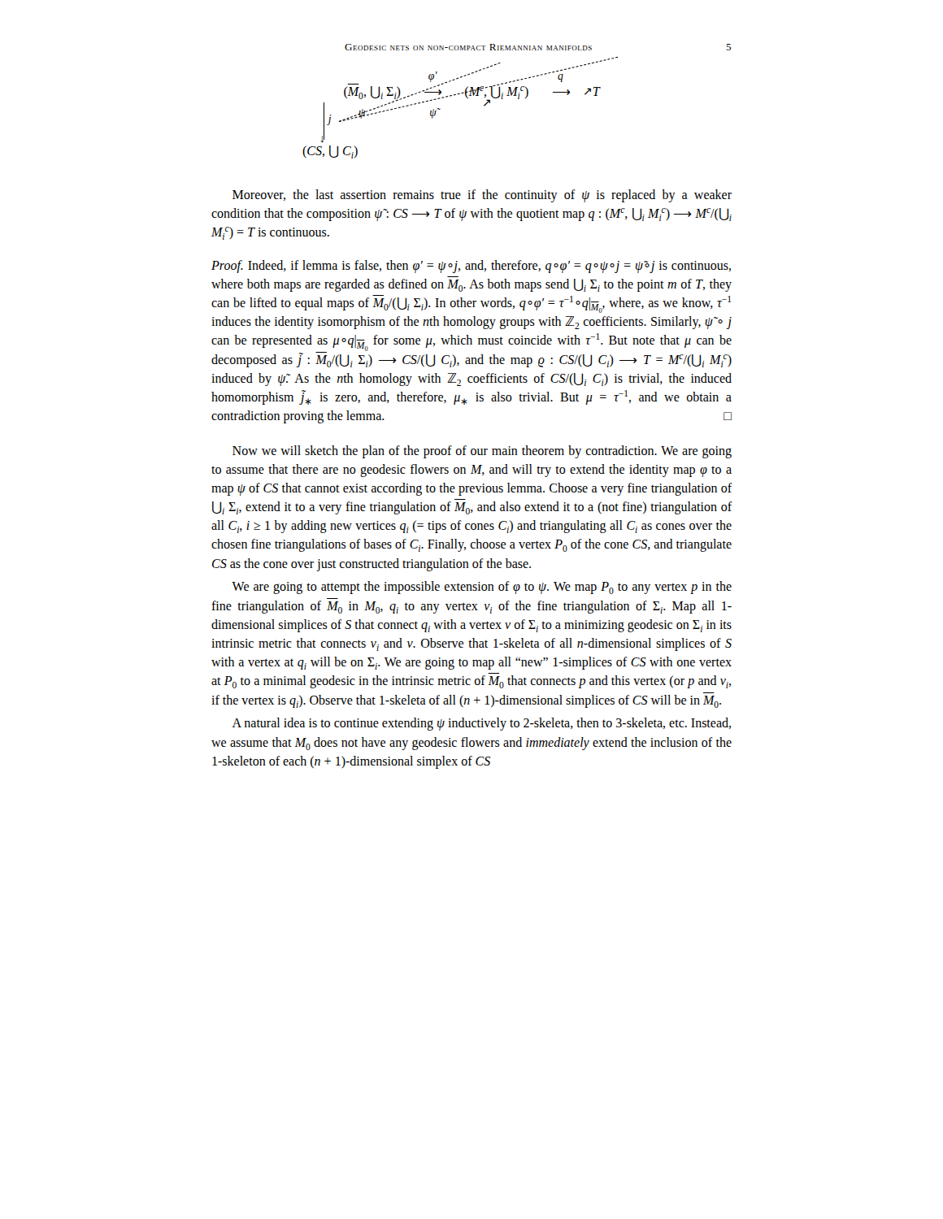Geodesic nets on non-compact Riemannian manifolds 5
(M0, ⋃i Σi) φ′⟶ (Mc, ⋃i Mic) q⟶ T
↓j ψ ψ̃ ↗ ↗
(CS, ⋃ Ci)
Moreover, the last assertion remains true if the continuity of ψ is replaced by a weaker condition that the composition ψ̃ : CS ⟶ T of ψ with the quotient map q : (Mc, ⋃i Mic) ⟶ Mc/(⋃i Mic) = T is continuous.
Proof. Indeed, if lemma is false, then φ′ = ψ∘j, and, therefore, q∘φ′ = q∘ψ∘j = ψ̃∘j is continuous, where both maps are regarded as defined on M0. As both maps send ⋃i Σi to the point m of T, they can be lifted to equal maps of M0/(⋃i Σi). In other words, q∘φ′ = τ−1∘q|M0, where, as we know, τ−1 induces the identity isomorphism of the nth homology groups with ℤ2 coefficients. Similarly, ψ̃ ∘ j can be represented as μ∘q|M0 for some μ, which must coincide with τ−1. But note that μ can be decomposed as j̃ : M0/(⋃i Σi) ⟶ CS/(⋃ Ci), and the map ϱ : CS/(⋃ Ci) ⟶ T = Mc/(⋃i Mic) induced by ψ̃. As the nth homology with ℤ2 coefficients of CS/(⋃i Ci) is trivial, the induced homomorphism j̃∗ is zero, and, therefore, μ∗ is also trivial. But μ = τ−1, and we obtain a contradiction proving the lemma.□
Now we will sketch the plan of the proof of our main theorem by contradiction. We are going to assume that there are no geodesic flowers on M, and will try to extend the identity map φ to a map ψ of CS that cannot exist according to the previous lemma. Choose a very fine triangulation of ⋃i Σi, extend it to a very fine triangulation of M0, and also extend it to a (not fine) triangulation of all Ci, i ≥ 1 by adding new vertices qi (= tips of cones Ci) and triangulating all Ci as cones over the chosen fine triangulations of bases of Ci. Finally, choose a vertex P0 of the cone CS, and triangulate CS as the cone over just constructed triangulation of the base.
We are going to attempt the impossible extension of φ to ψ. We map P0 to any vertex p in the fine triangulation of M0 in M0, qi to any vertex vi of the fine triangulation of Σi. Map all 1-dimensional simplices of S that connect qi with a vertex v of Σi to a minimizing geodesic on Σi in its intrinsic metric that connects vi and v. Observe that 1-skeleta of all n-dimensional simplices of S with a vertex at qi will be on Σi. We are going to map all “new” 1-simplices of CS with one vertex at P0 to a minimal geodesic in the intrinsic metric of M0 that connects p and this vertex (or p and vi, if the vertex is qi). Observe that 1-skeleta of all (n + 1)-dimensional simplices of CS will be in M0.
A natural idea is to continue extending ψ inductively to 2-skeleta, then to 3-skeleta, etc. Instead, we assume that M0 does not have any geodesic flowers and immediately extend the inclusion of the 1-skeleton of each (n + 1)-dimensional simplex of CS